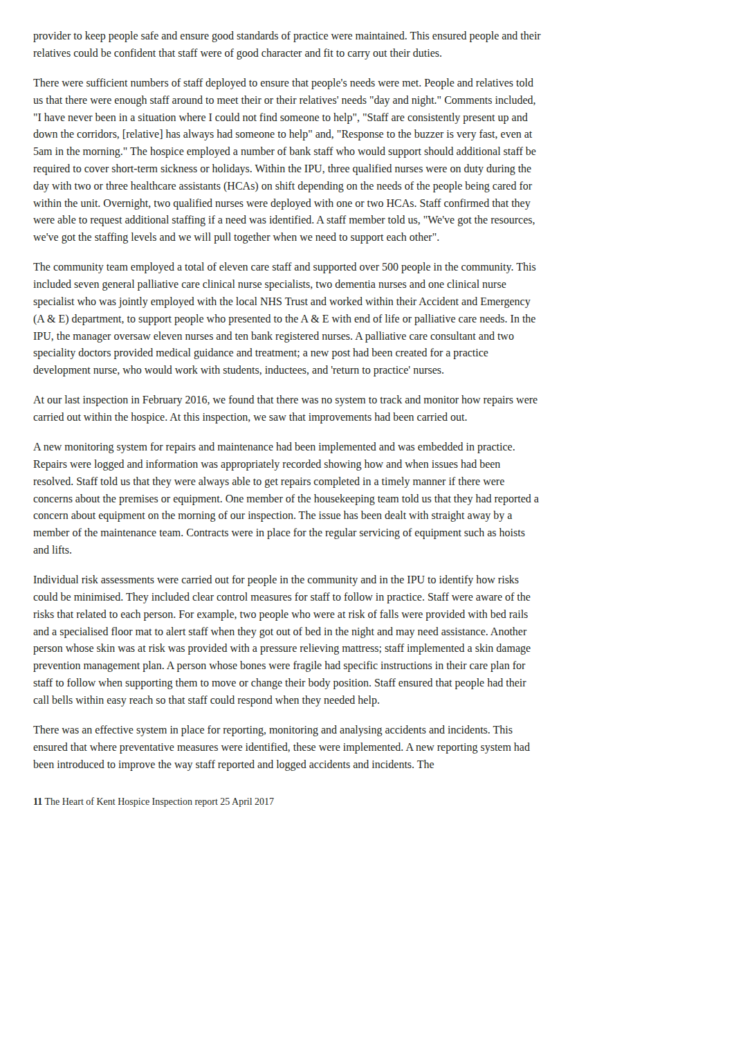provider to keep people safe and ensure good standards of practice were maintained. This ensured people and their relatives could be confident that staff were of good character and fit to carry out their duties.
There were sufficient numbers of staff deployed to ensure that people's needs were met. People and relatives told us that there were enough staff around to meet their or their relatives' needs "day and night." Comments included, "I have never been in a situation where I could not find someone to help", "Staff are consistently present up and down the corridors, [relative] has always had someone to help" and, "Response to the buzzer is very fast, even at 5am in the morning." The hospice employed a number of bank staff who would support should additional staff be required to cover short-term sickness or holidays. Within the IPU, three qualified nurses were on duty during the day with two or three healthcare assistants (HCAs) on shift depending on the needs of the people being cared for within the unit. Overnight, two qualified nurses were deployed with one or two HCAs. Staff confirmed that they were able to request additional staffing if a need was identified. A staff member told us, "We've got the resources, we've got the staffing levels and we will pull together when we need to support each other".
The community team employed a total of eleven care staff and supported over 500 people in the community. This included seven general palliative care clinical nurse specialists, two dementia nurses and one clinical nurse specialist who was jointly employed with the local NHS Trust and worked within their Accident and Emergency (A & E) department, to support people who presented to the A & E with end of life or palliative care needs. In the IPU, the manager oversaw eleven nurses and ten bank registered nurses. A palliative care consultant and two speciality doctors provided medical guidance and treatment; a new post had been created for a practice development nurse, who would work with students, inductees, and 'return to practice' nurses.
At our last inspection in February 2016, we found that there was no system to track and monitor how repairs were carried out within the hospice. At this inspection, we saw that improvements had been carried out.
A new monitoring system for repairs and maintenance had been implemented and was embedded in practice. Repairs were logged and information was appropriately recorded showing how and when issues had been resolved. Staff told us that they were always able to get repairs completed in a timely manner if there were concerns about the premises or equipment. One member of the housekeeping team told us that they had reported a concern about equipment on the morning of our inspection. The issue has been dealt with straight away by a member of the maintenance team. Contracts were in place for the regular servicing of equipment such as hoists and lifts.
Individual risk assessments were carried out for people in the community and in the IPU to identify how risks could be minimised. They included clear control measures for staff to follow in practice. Staff were aware of the risks that related to each person. For example, two people who were at risk of falls were provided with bed rails and a specialised floor mat to alert staff when they got out of bed in the night and may need assistance. Another person whose skin was at risk was provided with a pressure relieving mattress; staff implemented a skin damage prevention management plan. A person whose bones were fragile had specific instructions in their care plan for staff to follow when supporting them to move or change their body position. Staff ensured that people had their call bells within easy reach so that staff could respond when they needed help.
There was an effective system in place for reporting, monitoring and analysing accidents and incidents. This ensured that where preventative measures were identified, these were implemented. A new reporting system had been introduced to improve the way staff reported and logged accidents and incidents. The
11 The Heart of Kent Hospice Inspection report 25 April 2017